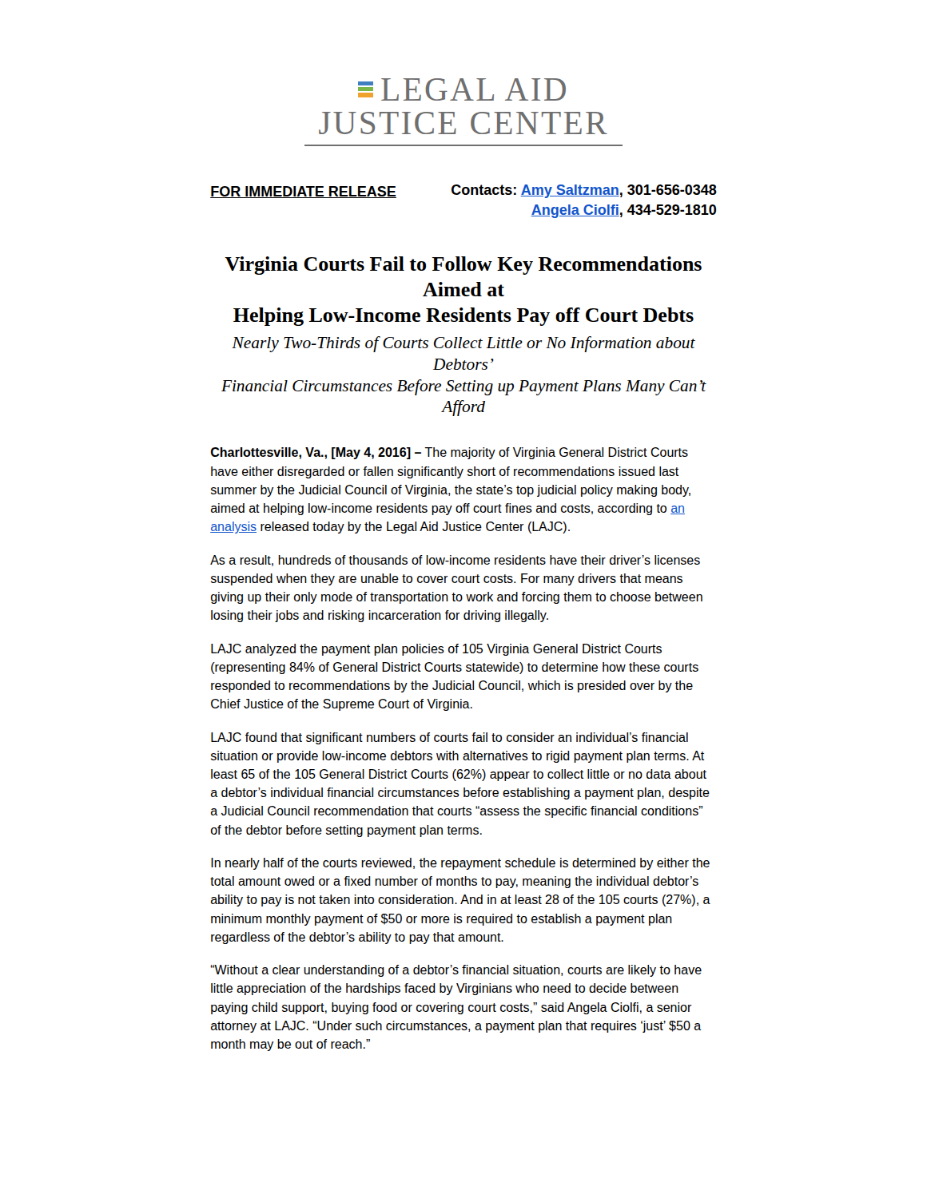LEGAL AID
JUSTICE CENTER
FOR IMMEDIATE RELEASE
Contacts: Amy Saltzman, 301-656-0348
Angela Ciolfi, 434-529-1810
Virginia Courts Fail to Follow Key Recommendations Aimed at
Helping Low-Income Residents Pay off Court Debts
Nearly Two-Thirds of Courts Collect Little or No Information about Debtors’
Financial Circumstances Before Setting up Payment Plans Many Can’t Afford
Charlottesville, Va., [May 4, 2016] – The majority of Virginia General District Courts have either disregarded or fallen significantly short of recommendations issued last summer by the Judicial Council of Virginia, the state’s top judicial policy making body, aimed at helping low-income residents pay off court fines and costs, according to an analysis released today by the Legal Aid Justice Center (LAJC).
As a result, hundreds of thousands of low-income residents have their driver’s licenses suspended when they are unable to cover court costs. For many drivers that means giving up their only mode of transportation to work and forcing them to choose between losing their jobs and risking incarceration for driving illegally.
LAJC analyzed the payment plan policies of 105 Virginia General District Courts (representing 84% of General District Courts statewide) to determine how these courts responded to recommendations by the Judicial Council, which is presided over by the Chief Justice of the Supreme Court of Virginia.
LAJC found that significant numbers of courts fail to consider an individual’s financial situation or provide low-income debtors with alternatives to rigid payment plan terms. At least 65 of the 105 General District Courts (62%) appear to collect little or no data about a debtor’s individual financial circumstances before establishing a payment plan, despite a Judicial Council recommendation that courts “assess the specific financial conditions” of the debtor before setting payment plan terms.
In nearly half of the courts reviewed, the repayment schedule is determined by either the total amount owed or a fixed number of months to pay, meaning the individual debtor’s ability to pay is not taken into consideration. And in at least 28 of the 105 courts (27%), a minimum monthly payment of $50 or more is required to establish a payment plan regardless of the debtor’s ability to pay that amount.
“Without a clear understanding of a debtor’s financial situation, courts are likely to have little appreciation of the hardships faced by Virginians who need to decide between paying child support, buying food or covering court costs,” said Angela Ciolfi, a senior attorney at LAJC. “Under such circumstances, a payment plan that requires ‘just’ $50 a month may be out of reach.”